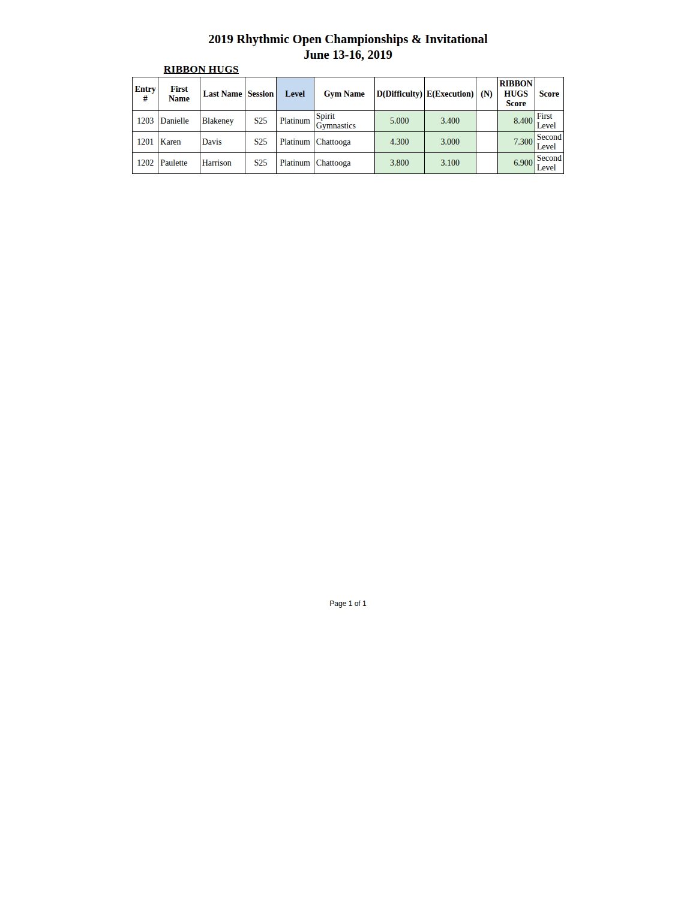2019 Rhythmic Open Championships & Invitational
June 13-16, 2019
RIBBON HUGS
| Entry # | First Name | Last Name | Session | Level | Gym Name | D (Difficulty) | E (Execution) | (N) | RIBBON HUGS Score | Score |
| --- | --- | --- | --- | --- | --- | --- | --- | --- | --- | --- |
| 1203 | Danielle | Blakeney | S25 | Platinum | Spirit Gymnastics | 5.000 | 3.400 | | 8.400 | First Level |
| 1201 | Karen | Davis | S25 | Platinum | Chattooga | 4.300 | 3.000 | | 7.300 | Second Level |
| 1202 | Paulette | Harrison | S25 | Platinum | Chattooga | 3.800 | 3.100 | | 6.900 | Second Level |
Page 1 of 1